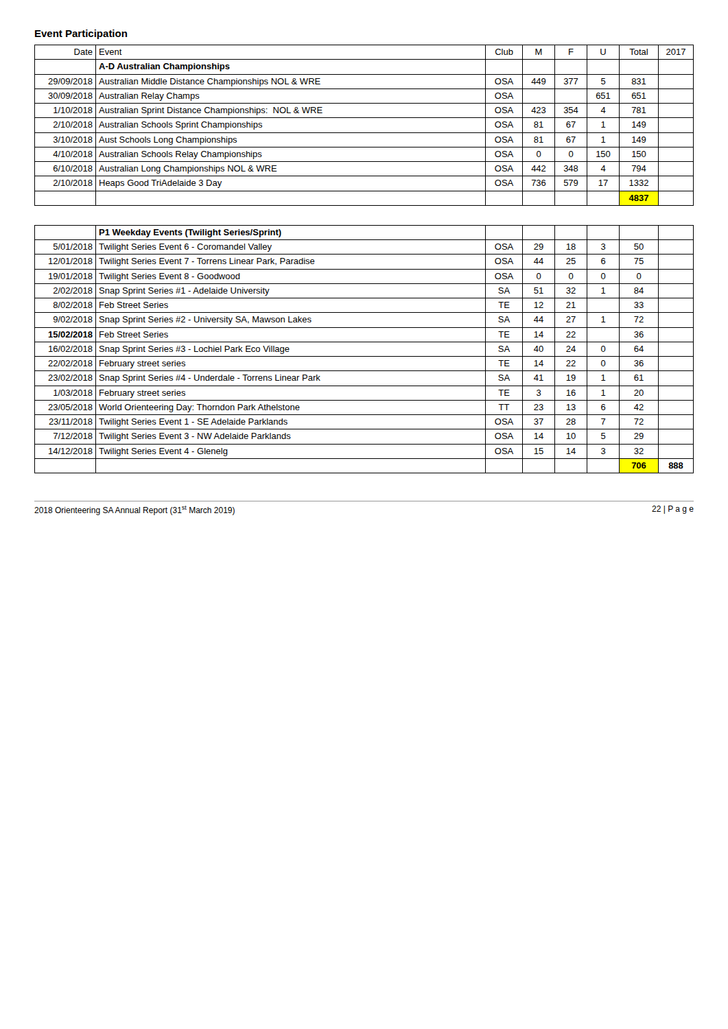Event Participation
| Date | Event | Club | M | F | U | Total | 2017 |
| --- | --- | --- | --- | --- | --- | --- | --- |
| | A-D Australian Championships | | | | | | |
| 29/09/2018 | Australian Middle Distance Championships NOL & WRE | OSA | 449 | 377 | 5 | 831 | |
| 30/09/2018 | Australian Relay Champs | OSA | | | 651 | 651 | |
| 1/10/2018 | Australian Sprint Distance Championships: NOL & WRE | OSA | 423 | 354 | 4 | 781 | |
| 2/10/2018 | Australian Schools Sprint Championships | OSA | 81 | 67 | 1 | 149 | |
| 3/10/2018 | Aust Schools Long Championships | OSA | 81 | 67 | 1 | 149 | |
| 4/10/2018 | Australian Schools Relay Championships | OSA | 0 | 0 | 150 | 150 | |
| 6/10/2018 | Australian Long Championships NOL & WRE | OSA | 442 | 348 | 4 | 794 | |
| 2/10/2018 | Heaps Good TriAdelaide 3 Day | OSA | 736 | 579 | 17 | 1332 | |
| | | | | | | 4837 | |
| | P1 Weekday Events (Twilight Series/Sprint) | | | | | | |
| 5/01/2018 | Twilight Series Event 6 - Coromandel Valley | OSA | 29 | 18 | 3 | 50 | |
| 12/01/2018 | Twilight Series Event 7 - Torrens Linear Park, Paradise | OSA | 44 | 25 | 6 | 75 | |
| 19/01/2018 | Twilight Series Event 8 - Goodwood | OSA | 0 | 0 | 0 | 0 | |
| 2/02/2018 | Snap Sprint Series #1 - Adelaide University | SA | 51 | 32 | 1 | 84 | |
| 8/02/2018 | Feb Street Series | TE | 12 | 21 | | 33 | |
| 9/02/2018 | Snap Sprint Series #2 - University SA, Mawson Lakes | SA | 44 | 27 | 1 | 72 | |
| 15/02/2018 | Feb Street Series | TE | 14 | 22 | | 36 | |
| 16/02/2018 | Snap Sprint Series #3 - Lochiel Park Eco Village | SA | 40 | 24 | 0 | 64 | |
| 22/02/2018 | February street series | TE | 14 | 22 | 0 | 36 | |
| 23/02/2018 | Snap Sprint Series #4 - Underdale - Torrens Linear Park | SA | 41 | 19 | 1 | 61 | |
| 1/03/2018 | February street series | TE | 3 | 16 | 1 | 20 | |
| 23/05/2018 | World Orienteering Day: Thorndon Park Athelstone | TT | 23 | 13 | 6 | 42 | |
| 23/11/2018 | Twilight Series Event 1 - SE Adelaide Parklands | OSA | 37 | 28 | 7 | 72 | |
| 7/12/2018 | Twilight Series Event 3 - NW Adelaide Parklands | OSA | 14 | 10 | 5 | 29 | |
| 14/12/2018 | Twilight Series Event 4 - Glenelg | OSA | 15 | 14 | 3 | 32 | |
| | | | | | | 706 | 888 |
2018 Orienteering SA Annual Report (31st March 2019) 22 | P a g e